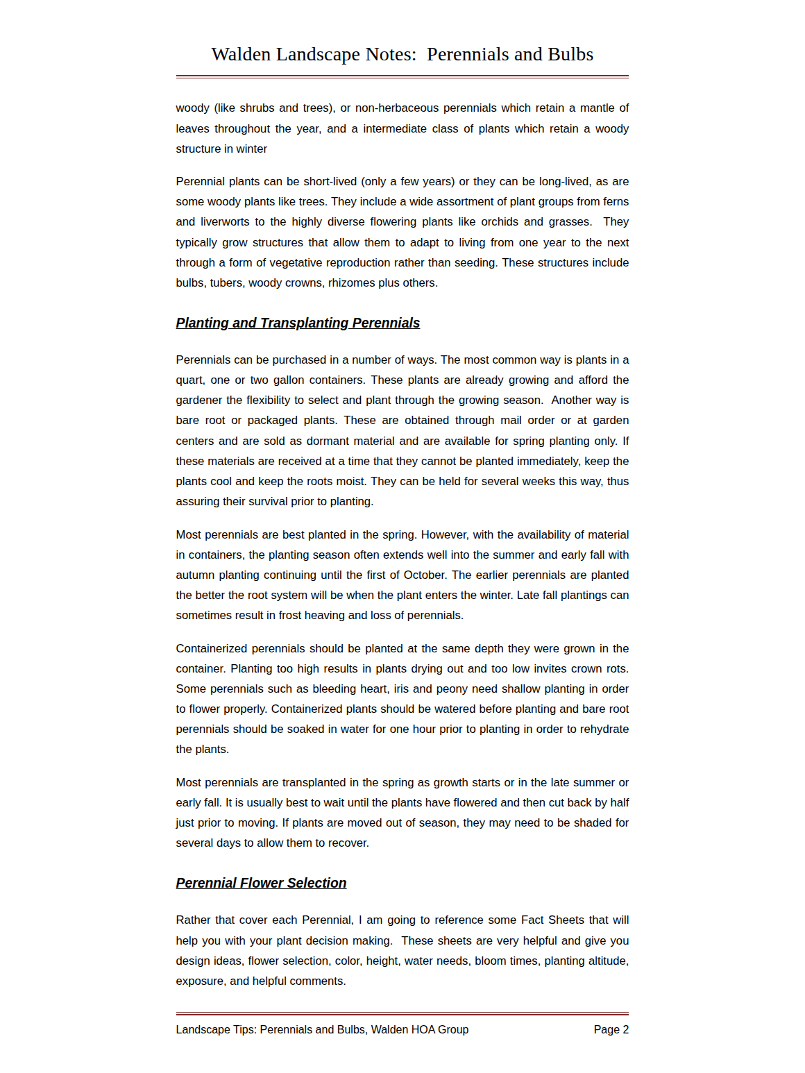Walden Landscape Notes: Perennials and Bulbs
woody (like shrubs and trees), or non-herbaceous perennials which retain a mantle of leaves throughout the year, and a intermediate class of plants which retain a woody structure in winter
Perennial plants can be short-lived (only a few years) or they can be long-lived, as are some woody plants like trees. They include a wide assortment of plant groups from ferns and liverworts to the highly diverse flowering plants like orchids and grasses. They typically grow structures that allow them to adapt to living from one year to the next through a form of vegetative reproduction rather than seeding. These structures include bulbs, tubers, woody crowns, rhizomes plus others.
Planting and Transplanting Perennials
Perennials can be purchased in a number of ways. The most common way is plants in a quart, one or two gallon containers. These plants are already growing and afford the gardener the flexibility to select and plant through the growing season. Another way is bare root or packaged plants. These are obtained through mail order or at garden centers and are sold as dormant material and are available for spring planting only. If these materials are received at a time that they cannot be planted immediately, keep the plants cool and keep the roots moist. They can be held for several weeks this way, thus assuring their survival prior to planting.
Most perennials are best planted in the spring. However, with the availability of material in containers, the planting season often extends well into the summer and early fall with autumn planting continuing until the first of October. The earlier perennials are planted the better the root system will be when the plant enters the winter. Late fall plantings can sometimes result in frost heaving and loss of perennials.
Containerized perennials should be planted at the same depth they were grown in the container. Planting too high results in plants drying out and too low invites crown rots. Some perennials such as bleeding heart, iris and peony need shallow planting in order to flower properly. Containerized plants should be watered before planting and bare root perennials should be soaked in water for one hour prior to planting in order to rehydrate the plants.
Most perennials are transplanted in the spring as growth starts or in the late summer or early fall. It is usually best to wait until the plants have flowered and then cut back by half just prior to moving. If plants are moved out of season, they may need to be shaded for several days to allow them to recover.
Perennial Flower Selection
Rather that cover each Perennial, I am going to reference some Fact Sheets that will help you with your plant decision making. These sheets are very helpful and give you design ideas, flower selection, color, height, water needs, bloom times, planting altitude, exposure, and helpful comments.
Landscape Tips: Perennials and Bulbs, Walden HOA Group
Page 2